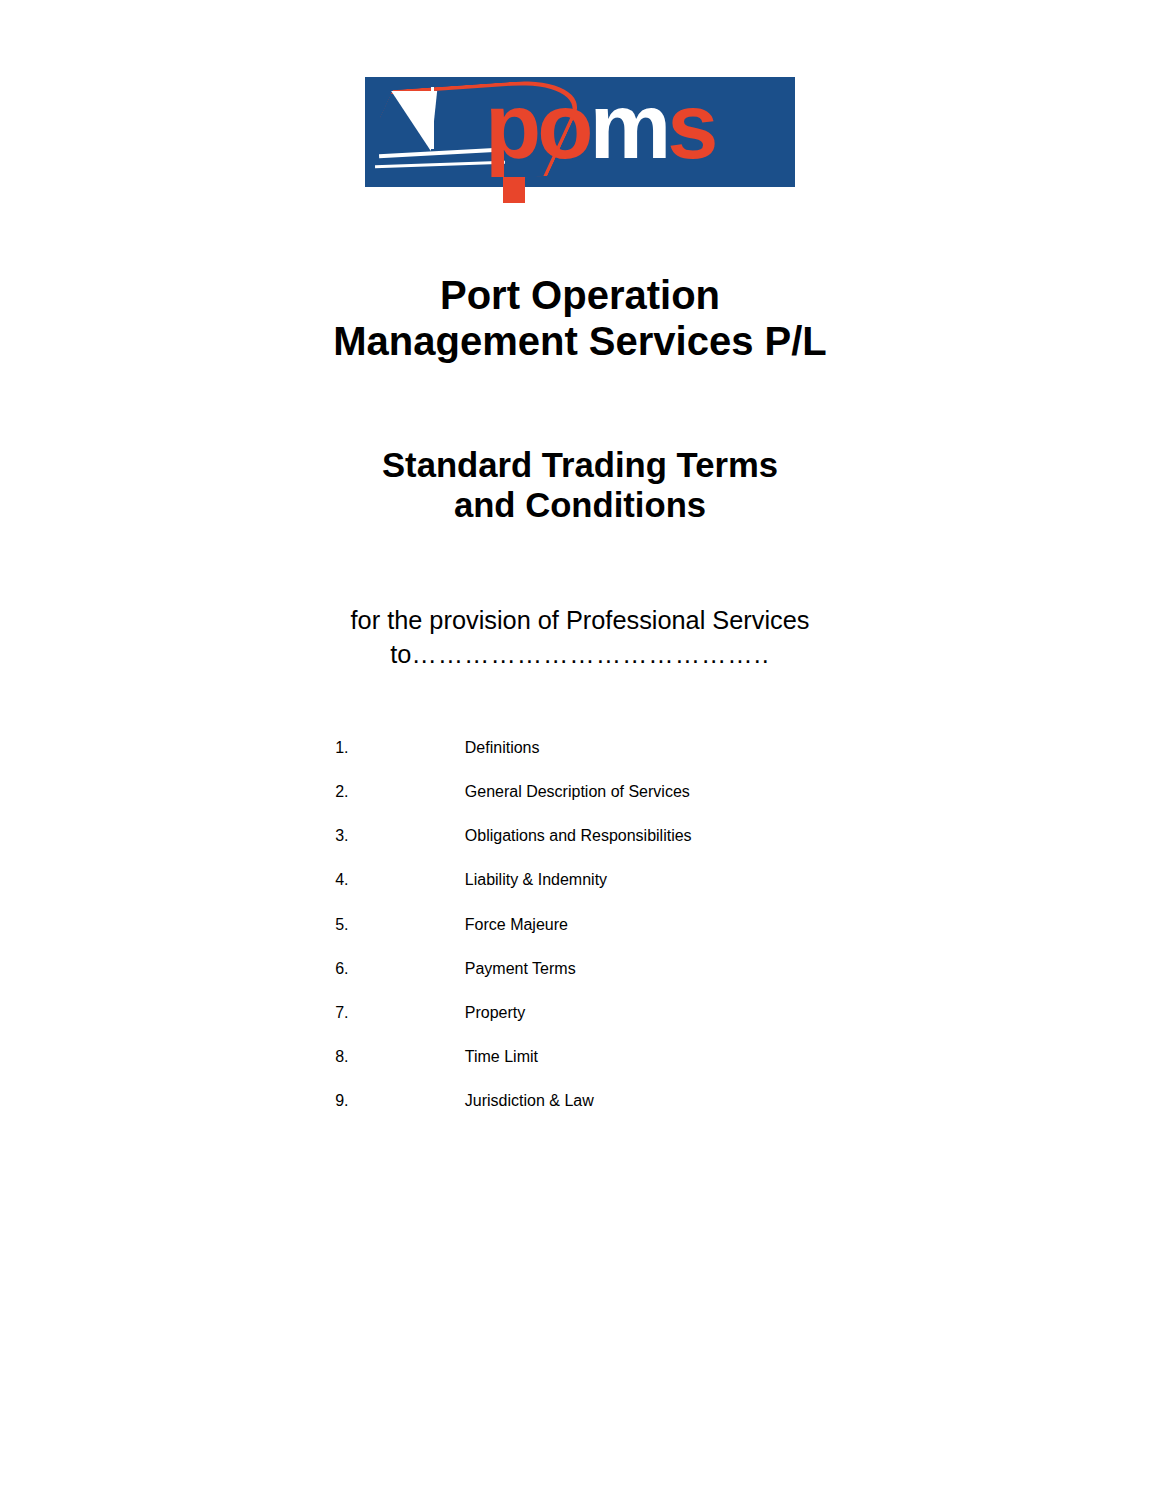poms
Port Operation
Management Services P/L
Standard Trading Terms
and Conditions
for the provision of Professional Services
to…………………………………..
1. Definitions
2. General Description of Services
3. Obligations and Responsibilities
4. Liability & Indemnity
5. Force Majeure
6. Payment Terms
7. Property
8. Time Limit
9. Jurisdiction & Law